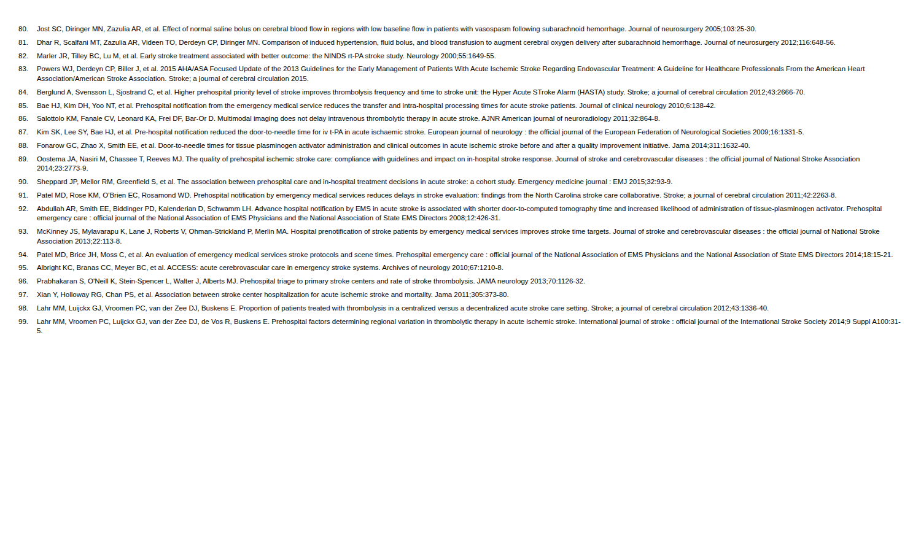Jost SC, Diringer MN, Zazulia AR, et al. Effect of normal saline bolus on cerebral blood flow in regions with low baseline flow in patients with vasospasm following subarachnoid hemorrhage. Journal of neurosurgery 2005;103:25-30.
Dhar R, Scalfani MT, Zazulia AR, Videen TO, Derdeyn CP, Diringer MN. Comparison of induced hypertension, fluid bolus, and blood transfusion to augment cerebral oxygen delivery after subarachnoid hemorrhage. Journal of neurosurgery 2012;116:648-56.
Marler JR, Tilley BC, Lu M, et al. Early stroke treatment associated with better outcome: the NINDS rt-PA stroke study. Neurology 2000;55:1649-55.
Powers WJ, Derdeyn CP, Biller J, et al. 2015 AHA/ASA Focused Update of the 2013 Guidelines for the Early Management of Patients With Acute Ischemic Stroke Regarding Endovascular Treatment: A Guideline for Healthcare Professionals From the American Heart Association/American Stroke Association. Stroke; a journal of cerebral circulation 2015.
Berglund A, Svensson L, Sjostrand C, et al. Higher prehospital priority level of stroke improves thrombolysis frequency and time to stroke unit: the Hyper Acute STroke Alarm (HASTA) study. Stroke; a journal of cerebral circulation 2012;43:2666-70.
Bae HJ, Kim DH, Yoo NT, et al. Prehospital notification from the emergency medical service reduces the transfer and intra-hospital processing times for acute stroke patients. Journal of clinical neurology 2010;6:138-42.
Salottolo KM, Fanale CV, Leonard KA, Frei DF, Bar-Or D. Multimodal imaging does not delay intravenous thrombolytic therapy in acute stroke. AJNR American journal of neuroradiology 2011;32:864-8.
Kim SK, Lee SY, Bae HJ, et al. Pre-hospital notification reduced the door-to-needle time for iv t-PA in acute ischaemic stroke. European journal of neurology : the official journal of the European Federation of Neurological Societies 2009;16:1331-5.
Fonarow GC, Zhao X, Smith EE, et al. Door-to-needle times for tissue plasminogen activator administration and clinical outcomes in acute ischemic stroke before and after a quality improvement initiative. Jama 2014;311:1632-40.
Oostema JA, Nasiri M, Chassee T, Reeves MJ. The quality of prehospital ischemic stroke care: compliance with guidelines and impact on in-hospital stroke response. Journal of stroke and cerebrovascular diseases : the official journal of National Stroke Association 2014;23:2773-9.
Sheppard JP, Mellor RM, Greenfield S, et al. The association between prehospital care and in-hospital treatment decisions in acute stroke: a cohort study. Emergency medicine journal : EMJ 2015;32:93-9.
Patel MD, Rose KM, O'Brien EC, Rosamond WD. Prehospital notification by emergency medical services reduces delays in stroke evaluation: findings from the North Carolina stroke care collaborative. Stroke; a journal of cerebral circulation 2011;42:2263-8.
Abdullah AR, Smith EE, Biddinger PD, Kalenderian D, Schwamm LH. Advance hospital notification by EMS in acute stroke is associated with shorter door-to-computed tomography time and increased likelihood of administration of tissue-plasminogen activator. Prehospital emergency care : official journal of the National Association of EMS Physicians and the National Association of State EMS Directors 2008;12:426-31.
McKinney JS, Mylavarapu K, Lane J, Roberts V, Ohman-Strickland P, Merlin MA. Hospital prenotification of stroke patients by emergency medical services improves stroke time targets. Journal of stroke and cerebrovascular diseases : the official journal of National Stroke Association 2013;22:113-8.
Patel MD, Brice JH, Moss C, et al. An evaluation of emergency medical services stroke protocols and scene times. Prehospital emergency care : official journal of the National Association of EMS Physicians and the National Association of State EMS Directors 2014;18:15-21.
Albright KC, Branas CC, Meyer BC, et al. ACCESS: acute cerebrovascular care in emergency stroke systems. Archives of neurology 2010;67:1210-8.
Prabhakaran S, O'Neill K, Stein-Spencer L, Walter J, Alberts MJ. Prehospital triage to primary stroke centers and rate of stroke thrombolysis. JAMA neurology 2013;70:1126-32.
Xian Y, Holloway RG, Chan PS, et al. Association between stroke center hospitalization for acute ischemic stroke and mortality. Jama 2011;305:373-80.
Lahr MM, Luijckx GJ, Vroomen PC, van der Zee DJ, Buskens E. Proportion of patients treated with thrombolysis in a centralized versus a decentralized acute stroke care setting. Stroke; a journal of cerebral circulation 2012;43:1336-40.
Lahr MM, Vroomen PC, Luijckx GJ, van der Zee DJ, de Vos R, Buskens E. Prehospital factors determining regional variation in thrombolytic therapy in acute ischemic stroke. International journal of stroke : official journal of the International Stroke Society 2014;9 Suppl A100:31-5.